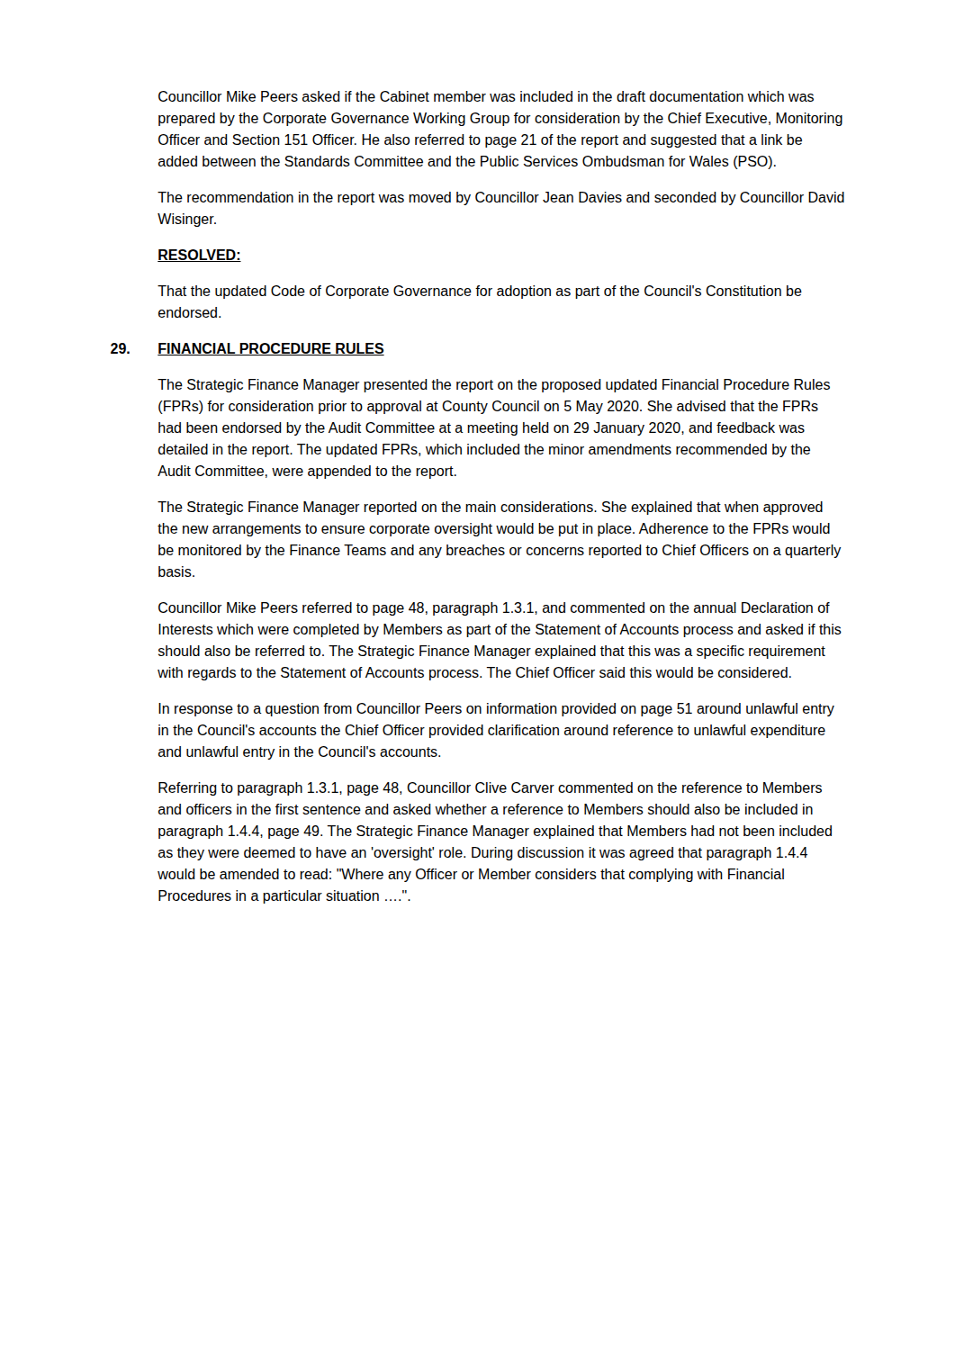Councillor Mike Peers asked if the Cabinet member was included in the draft documentation which was prepared by the Corporate Governance Working Group for consideration by the Chief Executive, Monitoring Officer and Section 151 Officer. He also referred to page 21 of the report and suggested that a link be added between the Standards Committee and the Public Services Ombudsman for Wales (PSO).
The recommendation in the report was moved by Councillor Jean Davies and seconded by Councillor David Wisinger.
RESOLVED:
That the updated Code of Corporate Governance for adoption as part of the Council's Constitution be endorsed.
29.
FINANCIAL PROCEDURE RULES
The Strategic Finance Manager presented the report on the proposed updated Financial Procedure Rules (FPRs) for consideration prior to approval at County Council on 5 May 2020. She advised that the FPRs had been endorsed by the Audit Committee at a meeting held on 29 January 2020, and feedback was detailed in the report. The updated FPRs, which included the minor amendments recommended by the Audit Committee, were appended to the report.
The Strategic Finance Manager reported on the main considerations. She explained that when approved the new arrangements to ensure corporate oversight would be put in place. Adherence to the FPRs would be monitored by the Finance Teams and any breaches or concerns reported to Chief Officers on a quarterly basis.
Councillor Mike Peers referred to page 48, paragraph 1.3.1, and commented on the annual Declaration of Interests which were completed by Members as part of the Statement of Accounts process and asked if this should also be referred to. The Strategic Finance Manager explained that this was a specific requirement with regards to the Statement of Accounts process. The Chief Officer said this would be considered.
In response to a question from Councillor Peers on information provided on page 51 around unlawful entry in the Council's accounts the Chief Officer provided clarification around reference to unlawful expenditure and unlawful entry in the Council's accounts.
Referring to paragraph 1.3.1, page 48, Councillor Clive Carver commented on the reference to Members and officers in the first sentence and asked whether a reference to Members should also be included in paragraph 1.4.4, page 49. The Strategic Finance Manager explained that Members had not been included as they were deemed to have an 'oversight' role. During discussion it was agreed that paragraph 1.4.4 would be amended to read: "Where any Officer or Member considers that complying with Financial Procedures in a particular situation ….".